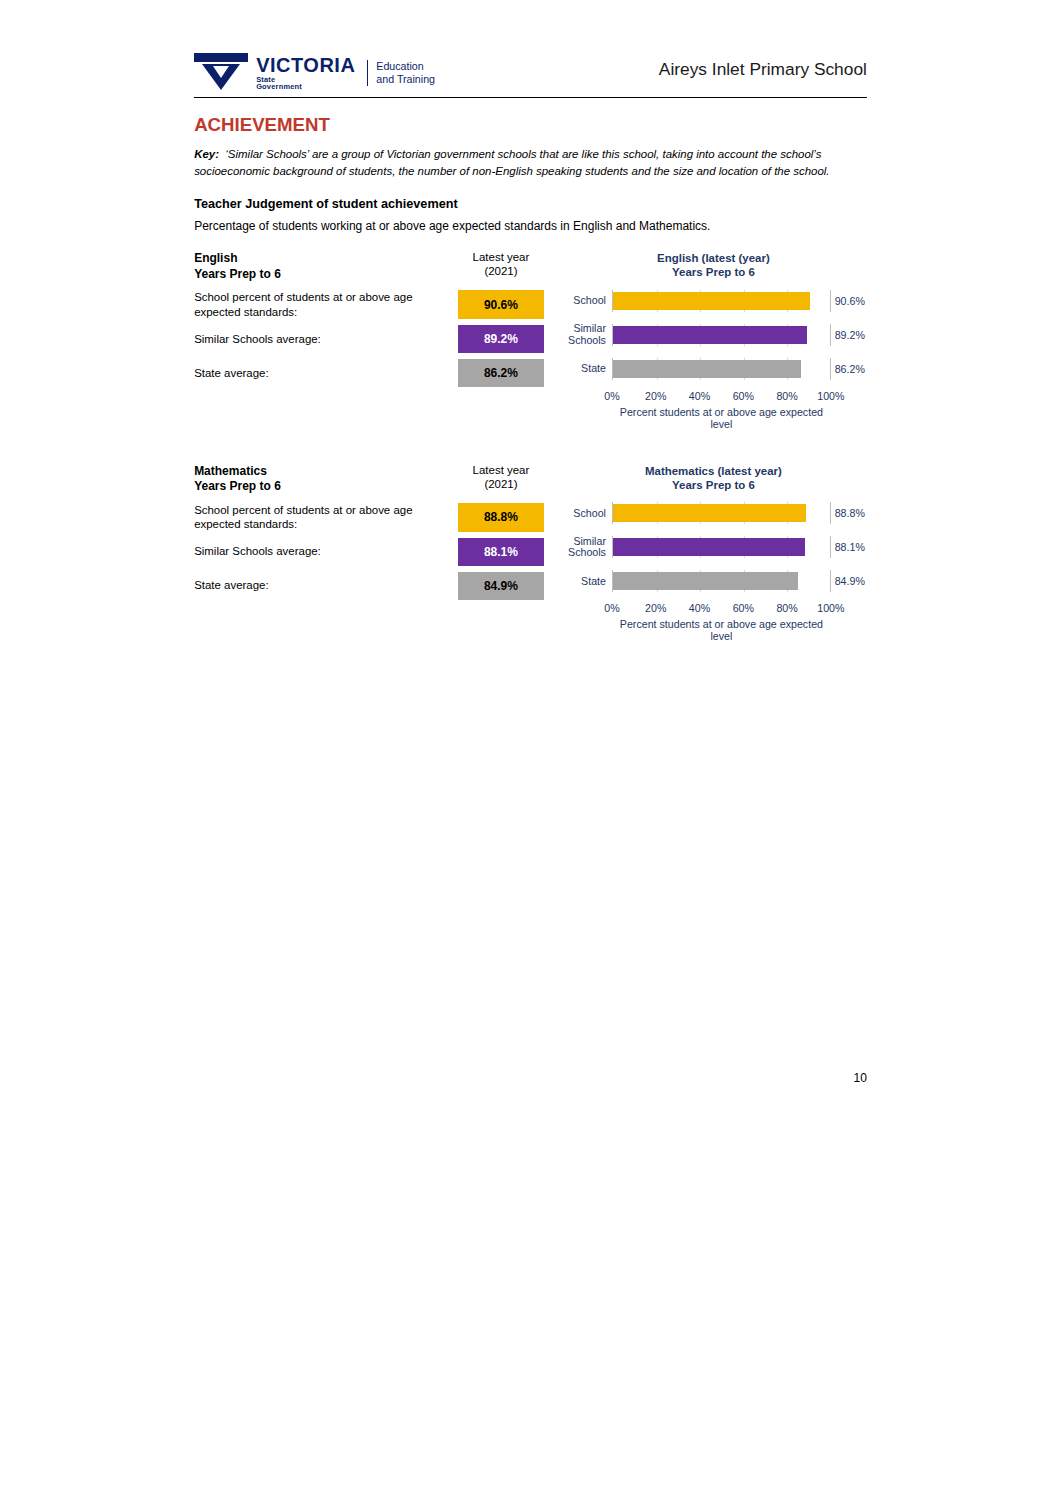VICTORIA
State
Government
Education
and Training
Aireys Inlet Primary School
ACHIEVEMENT
Key: ‘Similar Schools’ are a group of Victorian government schools that are like this school, taking into account the school’s socioeconomic background of students, the number of non-English speaking students and the size and location of the school.
Teacher Judgement of student achievement
Percentage of students working at or above age expected standards in English and Mathematics.
English
Years Prep to 6
Latest year
(2021)
School percent of students at or above age expected standards:
90.6%
Similar Schools average:
89.2%
State average:
86.2%
English (latest (year)
Years Prep to 6
School
90.6%
Similar
Schools
89.2%
State
86.2%
0% 20% 40% 60% 80% 100%
Percent students at or above age expected level
Mathematics
Years Prep to 6
Latest year
(2021)
School percent of students at or above age expected standards:
88.8%
Similar Schools average:
88.1%
State average:
84.9%
Mathematics (latest year)
Years Prep to 6
School
88.8%
Similar
Schools
88.1%
State
84.9%
0% 20% 40% 60% 80% 100%
Percent students at or above age expected level
10